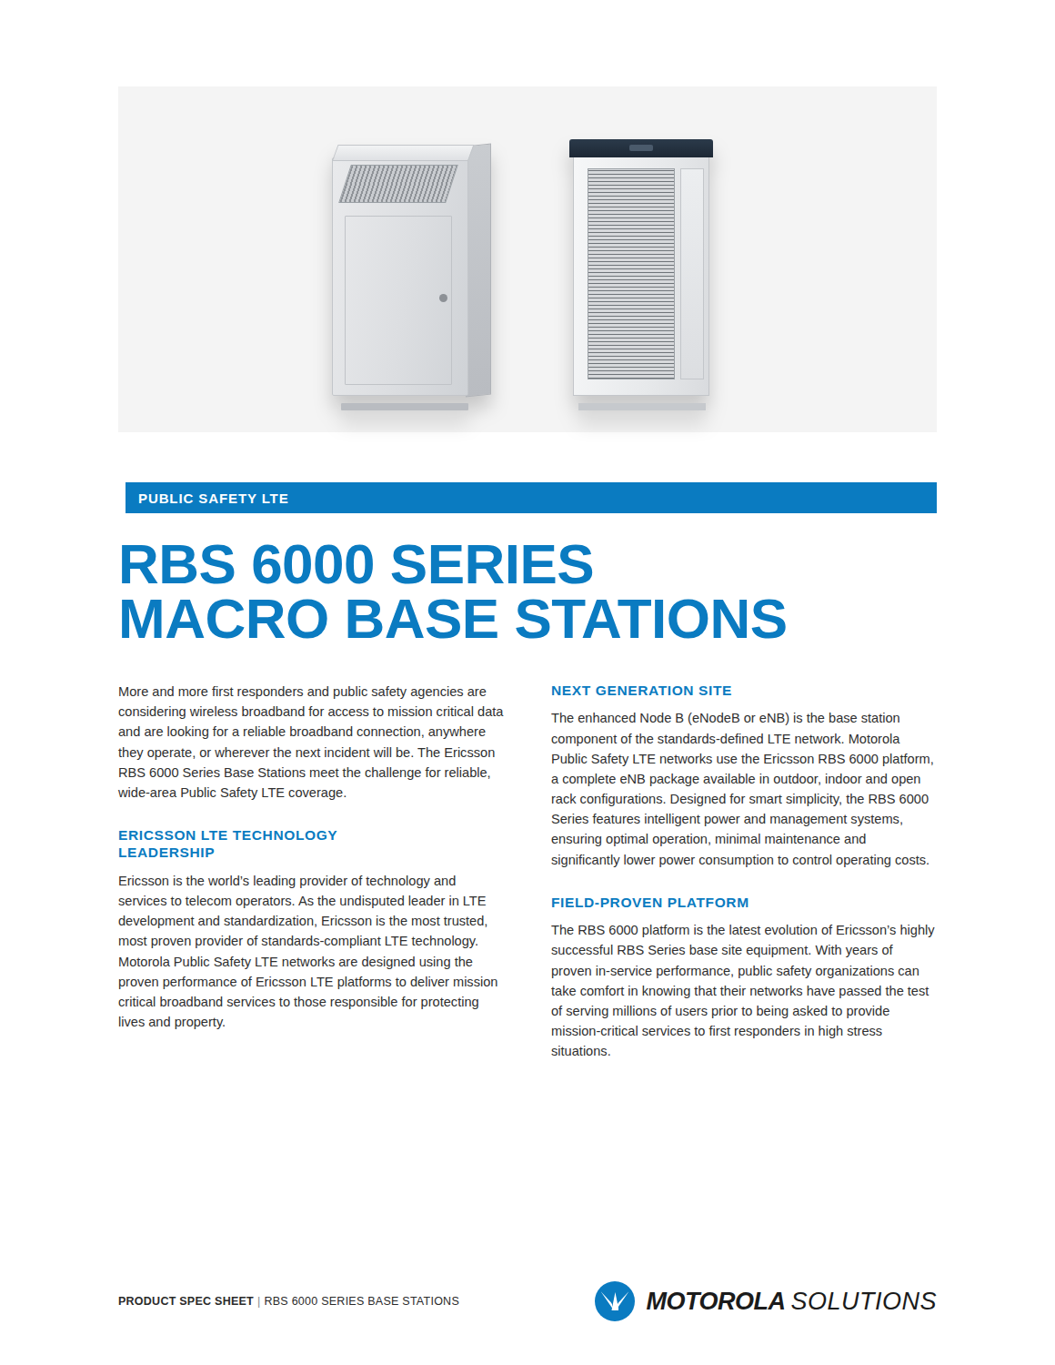PUBLIC SAFETY LTE
RBS 6000 Series
Macro Base Stations
More and more first responders and public safety agencies are considering wireless broadband for access to mission critical data and are looking for a reliable broadband connection, anywhere they operate, or wherever the next incident will be. The Ericsson RBS 6000 Series Base Stations meet the challenge for reliable, wide-area Public Safety LTE coverage.
Ericsson LTE Technology
Leadership
Ericsson is the world’s leading provider of technology and services to telecom operators. As the undisputed leader in LTE development and standardization, Ericsson is the most trusted, most proven provider of standards-compliant LTE technology. Motorola Public Safety LTE networks are designed using the proven performance of Ericsson LTE platforms to deliver mission critical broadband services to those responsible for protecting lives and property.
Next Generation Site
The enhanced Node B (eNodeB or eNB) is the base station component of the standards-defined LTE network. Motorola Public Safety LTE networks use the Ericsson RBS 6000 platform, a complete eNB package available in outdoor, indoor and open rack configurations. Designed for smart simplicity, the RBS 6000 Series features intelligent power and management systems, ensuring optimal operation, minimal maintenance and significantly lower power consumption to control operating costs.
Field-Proven Platform
The RBS 6000 platform is the latest evolution of Ericsson’s highly successful RBS Series base site equipment. With years of proven in-service performance, public safety organizations can take comfort in knowing that their networks have passed the test of serving millions of users prior to being asked to provide mission-critical services to first responders in high stress situations.
PRODUCT SPEC SHEET|RBS 6000 SERIES BASE STATIONS
MOTOROLA SOLUTIONS